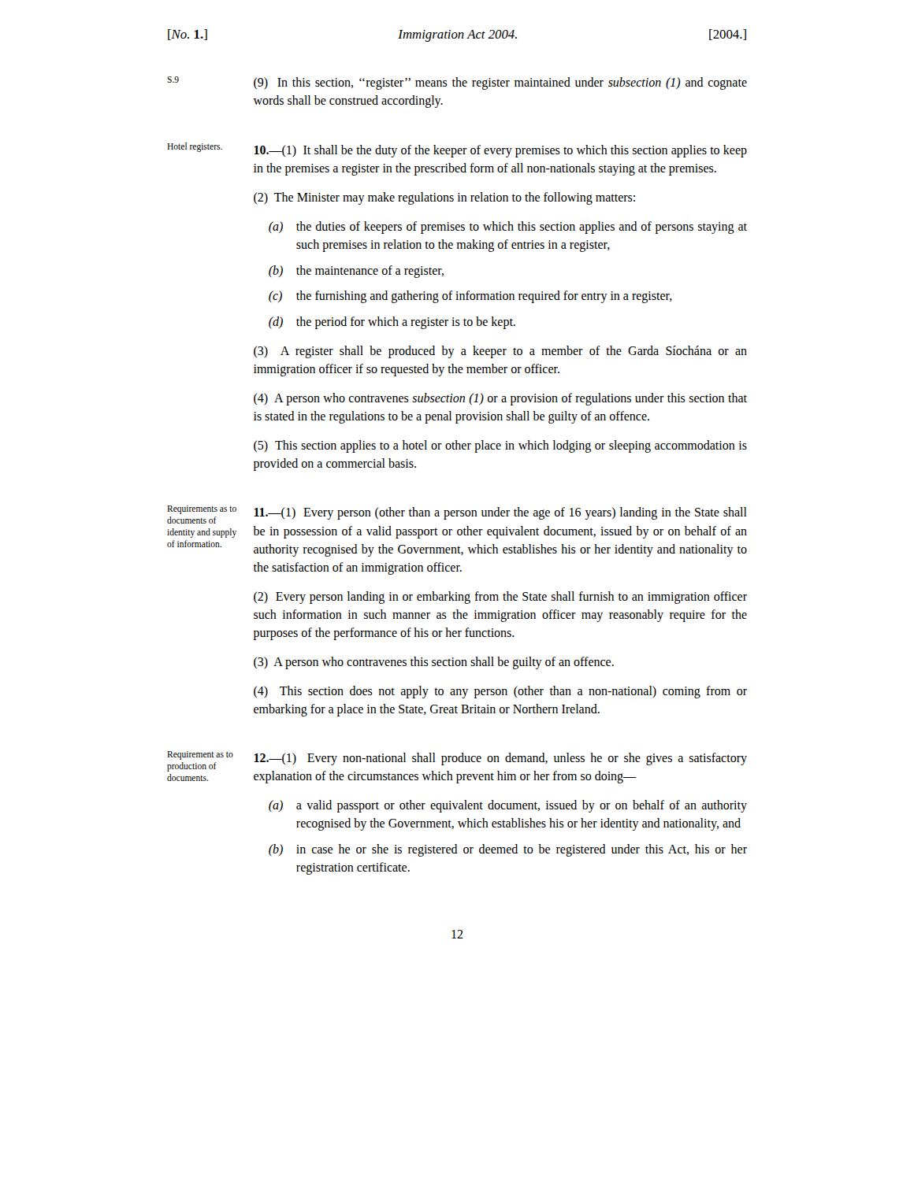[No. 1.] Immigration Act 2004. [2004.]
S.9
(9) In this section, ‘‘register’’ means the register maintained under subsection (1) and cognate words shall be construed accordingly.
Hotel registers.
10.—(1) It shall be the duty of the keeper of every premises to which this section applies to keep in the premises a register in the prescribed form of all non-nationals staying at the premises.
(2) The Minister may make regulations in relation to the following matters:
(a) the duties of keepers of premises to which this section applies and of persons staying at such premises in relation to the making of entries in a register,
(b) the maintenance of a register,
(c) the furnishing and gathering of information required for entry in a register,
(d) the period for which a register is to be kept.
(3) A register shall be produced by a keeper to a member of the Garda Síochána or an immigration officer if so requested by the member or officer.
(4) A person who contravenes subsection (1) or a provision of regulations under this section that is stated in the regulations to be a penal provision shall be guilty of an offence.
(5) This section applies to a hotel or other place in which lodging or sleeping accommodation is provided on a commercial basis.
Requirements as to documents of identity and supply of information.
11.—(1) Every person (other than a person under the age of 16 years) landing in the State shall be in possession of a valid passport or other equivalent document, issued by or on behalf of an authority recognised by the Government, which establishes his or her identity and nationality to the satisfaction of an immigration officer.
(2) Every person landing in or embarking from the State shall furnish to an immigration officer such information in such manner as the immigration officer may reasonably require for the purposes of the performance of his or her functions.
(3) A person who contravenes this section shall be guilty of an offence.
(4) This section does not apply to any person (other than a non-national) coming from or embarking for a place in the State, Great Britain or Northern Ireland.
Requirement as to production of documents.
12.—(1) Every non-national shall produce on demand, unless he or she gives a satisfactory explanation of the circumstances which prevent him or her from so doing—
(a) a valid passport or other equivalent document, issued by or on behalf of an authority recognised by the Government, which establishes his or her identity and nationality, and
(b) in case he or she is registered or deemed to be registered under this Act, his or her registration certificate.
12